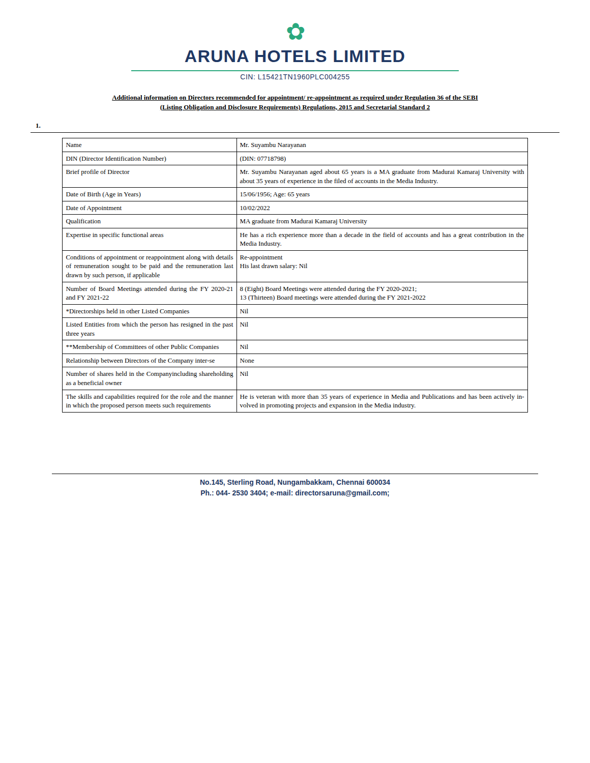✿
ARUNA HOTELS LIMITED
CIN: L15421TN1960PLC004255
Additional information on Directors recommended for appointment/ re-appointment as required under Regulation 36 of the SEBI (Listing Obligation and Disclosure Requirements) Regulations, 2015 and Secretarial Standard 2
1.
| Name | Mr. Suyambu Narayanan |
| DIN (Director Identification Number) | (DIN: 07718798) |
| Brief profile of Director | Mr. Suyambu Narayanan aged about 65 years is a MA graduate from Madurai Kamaraj University with about 35 years of experience in the filed of accounts in the Media Industry. |
| Date of Birth (Age in Years) | 15/06/1956; Age: 65 years |
| Date of Appointment | 10/02/2022 |
| Qualification | MA graduate from Madurai Kamaraj University |
| Expertise in specific functional areas | He has a rich experience more than a decade in the field of accounts and has a great contribution in the Media Industry. |
| Conditions of appointment or reappointment along with details of remuneration sought to be paid and the remuneration last drawn by such person, if applicable | Re-appointment His last drawn salary: Nil |
| Number of Board Meetings attended during the FY 2020-21 and FY 2021-22 | 8 (Eight) Board Meetings were attended during the FY 2020-2021; 13 (Thirteen) Board meetings were attended during the FY 2021-2022 |
| *Directorships held in other Listed Companies | Nil |
| Listed Entities from which the person has resigned in the past three years | Nil |
| **Membership of Committees of other Public Companies | Nil |
| Relationship between Directors of the Company inter-se | None |
| Number of shares held in the Companyincluding shareholding as a beneficial owner | Nil |
| The skills and capabilities required for the role and the manner in which the proposed person meets such requirements | He is veteran with more than 35 years of experience in Media and Publications and has been actively involved in promoting projects and expansion in the Media industry. |
No.145, Sterling Road, Nungambakkam, Chennai 600034
Ph.: 044- 2530 3404; e-mail: directorsaruna@gmail.com;